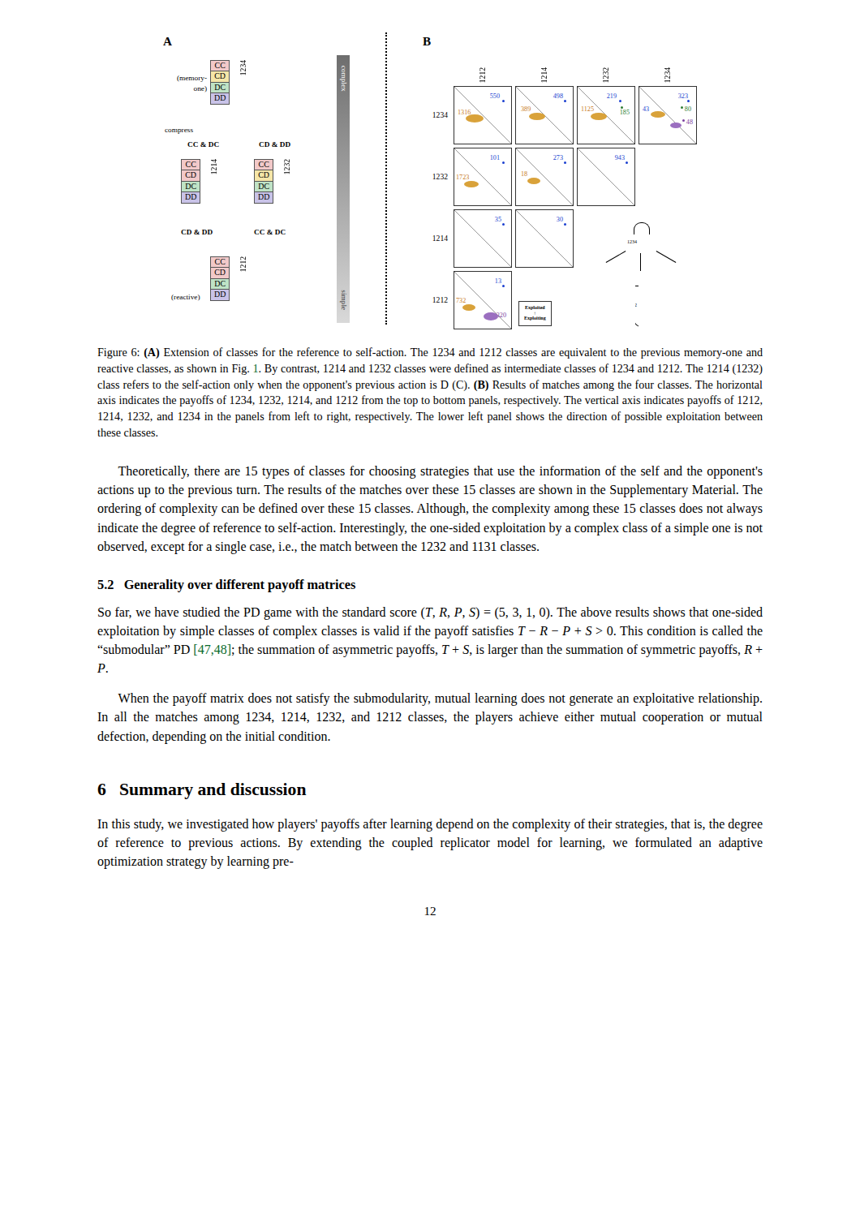A
| CC |
| CD |
| DC |
| DD |
1234
(memory-one)
compress
CC & DC
CD & DD
| CC |
| CD |
| DC |
| DD |
1214
| CC |
| CD |
| DC |
| DD |
1232
CD & DD
CC & DC
| CC |
| CD |
| DC |
| DD |
1212
(reactive)
complex simple
B
1212
1214
1232
1234
1234
1316 550
389 498
1125 219 185
43 323 80 48
1232
1723 101
18 273
943
1214
35
30
1234
1214
1232
1212
1212
732 13 320
Exploited
↑
Exploiting
Figure 6: (A) Extension of classes for the reference to self-action. The 1234 and 1212 classes are equivalent to the previous memory-one and reactive classes, as shown in Fig. 1. By contrast, 1214 and 1232 classes were defined as intermediate classes of 1234 and 1212. The 1214 (1232) class refers to the self-action only when the opponent's previous action is D (C). (B) Results of matches among the four classes. The horizontal axis indicates the payoffs of 1234, 1232, 1214, and 1212 from the top to bottom panels, respectively. The vertical axis indicates payoffs of 1212, 1214, 1232, and 1234 in the panels from left to right, respectively. The lower left panel shows the direction of possible exploitation between these classes.
Theoretically, there are 15 types of classes for choosing strategies that use the information of the self and the opponent's actions up to the previous turn. The results of the matches over these 15 classes are shown in the Supplementary Material. The ordering of complexity can be defined over these 15 classes. Although, the complexity among these 15 classes does not always indicate the degree of reference to self-action. Interestingly, the one-sided exploitation by a complex class of a simple one is not observed, except for a single case, i.e., the match between the 1232 and 1131 classes.
5.2 Generality over different payoff matrices
So far, we have studied the PD game with the standard score (T, R, P, S) = (5, 3, 1, 0). The above results shows that one-sided exploitation by simple classes of complex classes is valid if the payoff satisfies T − R − P + S > 0. This condition is called the “submodular” PD [47,48]; the summation of asymmetric payoffs, T + S, is larger than the summation of symmetric payoffs, R + P.
When the payoff matrix does not satisfy the submodularity, mutual learning does not generate an exploitative relationship. In all the matches among 1234, 1214, 1232, and 1212 classes, the players achieve either mutual cooperation or mutual defection, depending on the initial condition.
6 Summary and discussion
In this study, we investigated how players' payoffs after learning depend on the complexity of their strategies, that is, the degree of reference to previous actions. By extending the coupled replicator model for learning, we formulated an adaptive optimization strategy by learning pre-
12